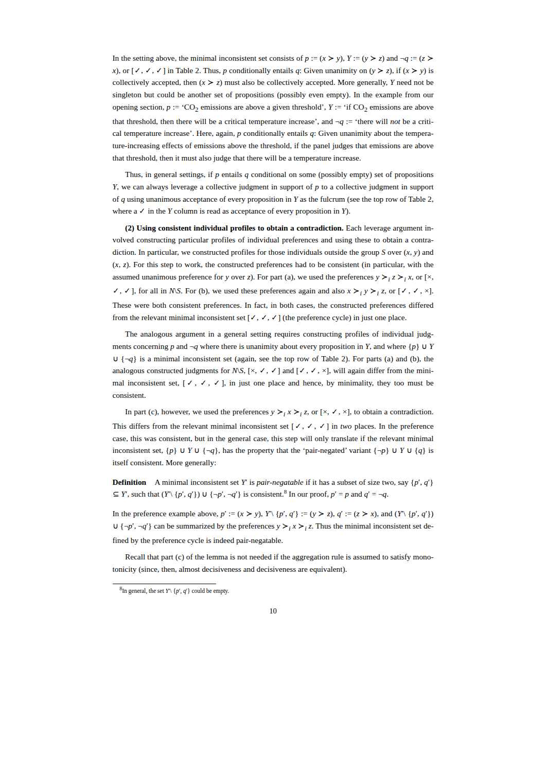In the setting above, the minimal inconsistent set consists of p := (x ≻ y), Y := (y ≻ z) and ¬q := (z ≻ x), or [ , , ] in Table 2. Thus, p conditionally entails q: Given unanimity on (y ≻ z), if (x ≻ y) is collectively accepted, then (x ≻ z) must also be collectively accepted. More generally, Y need not be singleton but could be another set of propositions (possibly even empty). In the example from our opening section, p := ‘CO2 emissions are above a given threshold’, Y := ‘if CO2 emissions are above that threshold, then there will be a critical temperature increase’, and ¬q := ‘there will not be a critical temperature increase’. Here, again, p conditionally entails q: Given unanimity about the temperature-increasing effects of emissions above the threshold, if the panel judges that emissions are above that threshold, then it must also judge that there will be a temperature increase.
Thus, in general settings, if p entails q conditional on some (possibly empty) set of propositions Y, we can always leverage a collective judgment in support of p to a collective judgment in support of q using unanimous acceptance of every proposition in Y as the fulcrum (see the top row of Table 2, where a in the Y column is read as acceptance of every proposition in Y).
(2) Using consistent individual profiles to obtain a contradiction. Each leverage argument involved constructing particular profiles of individual preferences and using these to obtain a contradiction. In particular, we constructed profiles for those individuals outside the group S over (x, y) and (x, z). For this step to work, the constructed preferences had to be consistent (in particular, with the assumed unanimous preference for y over z). For part (a), we used the preferences y ≻i z ≻i x, or [ , , ], for all in N\S. For (b), we used these preferences again and also x ≻i y ≻i z, or [ , , ]. These were both consistent preferences. In fact, in both cases, the constructed preferences differed from the relevant minimal inconsistent set [ , , ] (the preference cycle) in just one place.
The analogous argument in a general setting requires constructing profiles of individual judgments concerning p and ¬q where there is unanimity about every proposition in Y, and where {p} ∪ Y ∪ {¬q} is a minimal inconsistent set (again, see the top row of Table 2). For parts (a) and (b), the analogous constructed judgments for N\S, [ , , ] and [ , , ], will again differ from the minimal inconsistent set, [ , , ], in just one place and hence, by minimality, they too must be consistent.
In part (c), however, we used the preferences y ≻i x ≻i z, or [ , , ], to obtain a contradiction. This differs from the relevant minimal inconsistent set [ , , ] in two places. In the preference case, this was consistent, but in the general case, this step will only translate if the relevant minimal inconsistent set, {p} ∪ Y ∪ {¬q}, has the property that the ‘pair-negated’ variant {¬p} ∪ Y ∪ {q} is itself consistent. More generally:
Definition A minimal inconsistent set Y′ is pair-negatable if it has a subset of size two, say {p′, q′} ⊆ Y′, such that (Y′\ {p′, q′}) ∪ {¬p′, ¬q′} is consistent.8 In our proof, p′ = p and q′ = ¬q.
In the preference example above, p′ := (x ≻ y), Y′\ {p′, q′} := (y ≻ z), q′ := (z ≻ x), and (Y′\ {p′, q′}) ∪ {¬p′, ¬q′} can be summarized by the preferences y ≻i x ≻i z. Thus the minimal inconsistent set defined by the preference cycle is indeed pair-negatable.
Recall that part (c) of the lemma is not needed if the aggregation rule is assumed to satisfy monotonicity (since, then, almost decisiveness and decisiveness are equivalent).
8In general, the set Y′\ {p′, q′} could be empty.
10